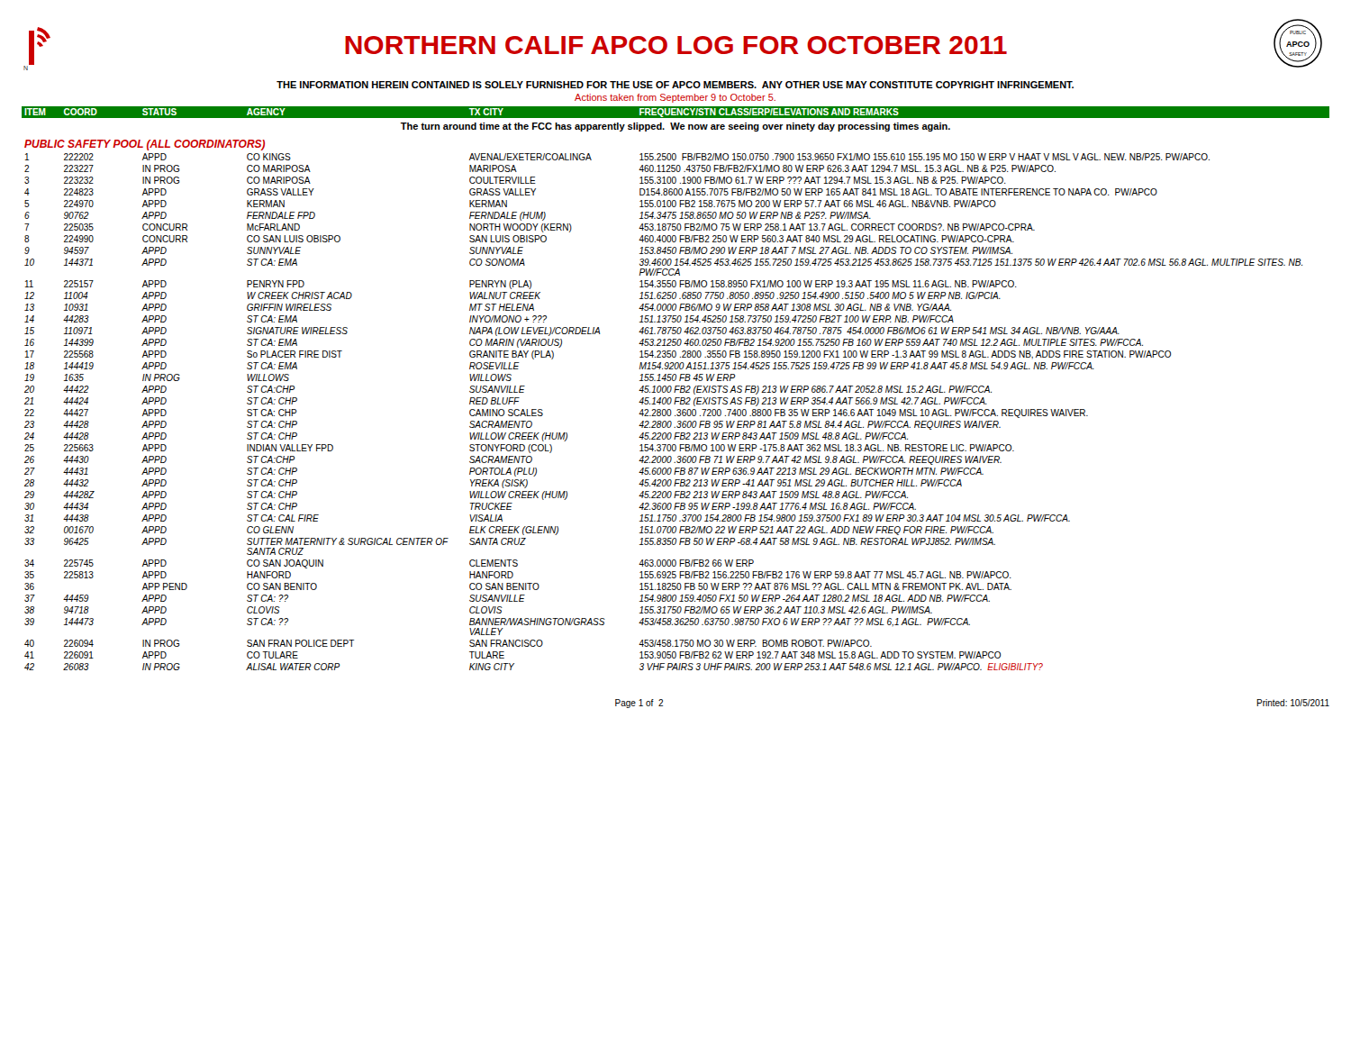N
NORTHERN CALIF APCO LOG FOR OCTOBER 2011
PUBLIC APCO SAFETY
THE INFORMATION HEREIN CONTAINED IS SOLELY FURNISHED FOR THE USE OF APCO MEMBERS. ANY OTHER USE MAY CONSTITUTE COPYRIGHT INFRINGEMENT.
Actions taken from September 9 to October 5.
| ITEM | COORD | STATUS | AGENCY | TX CITY | FREQUENCY/STN CLASS/ERP/ELEVATIONS AND REMARKS |
| --- | --- | --- | --- | --- | --- |
| The turn around time at the FCC has apparently slipped. We now are seeing over ninety day processing times again. |
| PUBLIC SAFETY POOL (ALL COORDINATORS) |
| 1 | 222202 | APPD | CO KINGS | AVENAL/EXETER/COALINGA | 155.2500 FB/FB2/MO 150.0750 .7900 153.9650 FX1/MO 155.610 155.195 MO 150 W ERP V HAAT V MSL V AGL. NEW. NB/P25. PW/APCO. |
| 2 | 223227 | IN PROG | CO MARIPOSA | MARIPOSA | 460.11250 .43750 FB/FB2/FX1/MO 80 W ERP 626.3 AAT 1294.7 MSL. 15.3 AGL. NB & P25. PW/APCO. |
| 3 | 223232 | IN PROG | CO MARIPOSA | COULTERVILLE | 155.3100 .1900 FB/MO 61.7 W ERP ??? AAT 1294.7 MSL 15.3 AGL. NB & P25. PW/APCO. |
| 4 | 224823 | APPD | GRASS VALLEY | GRASS VALLEY | D154.8600 A155.7075 FB/FB2/MO 50 W ERP 165 AAT 841 MSL 18 AGL. TO ABATE INTERFERENCE TO NAPA CO. PW/APCO |
| 5 | 224970 | APPD | KERMAN | KERMAN | 155.0100 FB2 158.7675 MO 200 W ERP 57.7 AAT 66 MSL 46 AGL. NB&VNB. PW/APCO |
| 6 | 90762 | APPD | FERNDALE FPD | FERNDALE (HUM) | 154.3475 158.8650 MO 50 W ERP NB & P25?. PW/IMSA. |
| 7 | 225035 | CONCURR | McFARLAND | NORTH WOODY (KERN) | 453.18750 FB2/MO 75 W ERP 258.1 AAT 13.7 AGL. CORRECT COORDS?. NB PW/APCO-CPRA. |
| 8 | 224990 | CONCURR | CO SAN LUIS OBISPO | SAN LUIS OBISPO | 460.4000 FB/FB2 250 W ERP 560.3 AAT 840 MSL 29 AGL. RELOCATING. PW/APCO-CPRA. |
| 9 | 94597 | APPD | SUNNYVALE | SUNNYVALE | 153.8450 FB/MO 290 W ERP 18 AAT 7 MSL 27 AGL. NB. ADDS TO CO SYSTEM. PW/IMSA. |
| 10 | 144371 | APPD | ST CA: EMA | CO SONOMA | 39.4600 154.4525 453.4625 155.7250 159.4725 453.2125 453.8625 158.7375 453.7125 151.1375 50 W ERP 426.4 AAT 702.6 MSL 56.8 AGL. MULTIPLE SITES. NB. PW/FCCA |
| 11 | 225157 | APPD | PENRYN FPD | PENRYN (PLA) | 154.3550 FB/MO 158.8950 FX1/MO 100 W ERP 19.3 AAT 195 MSL 11.6 AGL. NB. PW/APCO. |
| 12 | 11004 | APPD | W CREEK CHRIST ACAD | WALNUT CREEK | 151.6250 .6850 7750 .8050 .8950 .9250 154.4900 .5150 .5400 MO 5 W ERP NB. IG/PCIA. |
| 13 | 10931 | APPD | GRIFFIN WIRELESS | MT ST HELENA | 454.0000 FB6/MO 9 W ERP 858 AAT 1308 MSL 30 AGL. NB & VNB. YG/AAA. |
| 14 | 44283 | APPD | ST CA: EMA | INYO/MONO + ??? | 151.13750 154.45250 158.73750 159.47250 FB2T 100 W ERP. NB. PW/FCCA |
| 15 | 110971 | APPD | SIGNATURE WIRELESS | NAPA (LOW LEVEL)/CORDELIA | 461.78750 462.03750 463.83750 464.78750 .7875 454.0000 FB6/MO6 61 W ERP 541 MSL 34 AGL. NB/VNB. YG/AAA. |
| 16 | 144399 | APPD | ST CA: EMA | CO MARIN (VARIOUS) | 453.21250 460.0250 FB/FB2 154.9200 155.75250 FB 160 W ERP 559 AAT 740 MSL 12.2 AGL. MULTIPLE SITES. PW/FCCA. |
| 17 | 225568 | APPD | So PLACER FIRE DIST | GRANITE BAY (PLA) | 154.2350 .2800 .3550 FB 158.8950 159.1200 FX1 100 W ERP -1.3 AAT 99 MSL 8 AGL. ADDS NB, ADDS FIRE STATION. PW/APCO |
| 18 | 144419 | APPD | ST CA: EMA | ROSEVILLE | M154.9200 A151.1375 154.4525 155.7525 159.4725 FB 99 W ERP 41.8 AAT 45.8 MSL 54.9 AGL. NB. PW/FCCA. |
| 19 | 1635 | IN PROG | WILLOWS | WILLOWS | 155.1450 FB 45 W ERP |
| 20 | 44422 | APPD | ST CA:CHP | SUSANVILLE | 45.1000 FB2 (EXISTS AS FB) 213 W ERP 686.7 AAT 2052.8 MSL 15.2 AGL. PW/FCCA. |
| 21 | 44424 | APPD | ST CA: CHP | RED BLUFF | 45.1400 FB2 (EXISTS AS FB) 213 W ERP 354.4 AAT 566.9 MSL 42.7 AGL. PW/FCCA. |
| 22 | 44427 | APPD | ST CA: CHP | CAMINO SCALES | 42.2800 .3600 .7200 .7400 .8800 FB 35 W ERP 146.6 AAT 1049 MSL 10 AGL. PW/FCCA. REQUIRES WAIVER. |
| 23 | 44428 | APPD | ST CA: CHP | SACRAMENTO | 42.2800 .3600 FB 95 W ERP 81 AAT 5.8 MSL 84.4 AGL. PW/FCCA. REQUIRES WAIVER. |
| 24 | 44428 | APPD | ST CA: CHP | WILLOW CREEK (HUM) | 45.2200 FB2 213 W ERP 843 AAT 1509 MSL 48.8 AGL. PW/FCCA. |
| 25 | 225663 | APPD | INDIAN VALLEY FPD | STONYFORD (COL) | 154.3700 FB/MO 100 W ERP -175.8 AAT 362 MSL 18.3 AGL. NB. RESTORE LIC. PW/APCO. |
| 26 | 44430 | APPD | ST CA:CHP | SACRAMENTO | 42.2000 .3600 FB 71 W ERP 9.7 AAT 42 MSL 9.8 AGL. PW/FCCA. REEQUIRES WAIVER. |
| 27 | 44431 | APPD | ST CA: CHP | PORTOLA (PLU) | 45.6000 FB 87 W ERP 636.9 AAT 2213 MSL 29 AGL. BECKWORTH MTN. PW/FCCA. |
| 28 | 44432 | APPD | ST CA: CHP | YREKA (SISK) | 45.4200 FB2 213 W ERP -41 AAT 951 MSL 29 AGL. BUTCHER HILL. PW/FCCA |
| 29 | 44428Z | APPD | ST CA: CHP | WILLOW CREEK (HUM) | 45.2200 FB2 213 W ERP 843 AAT 1509 MSL 48.8 AGL. PW/FCCA. |
| 30 | 44434 | APPD | ST CA: CHP | TRUCKEE | 42.3600 FB 95 W ERP -199.8 AAT 1776.4 MSL 16.8 AGL. PW/FCCA. |
| 31 | 44438 | APPD | ST CA: CAL FIRE | VISALIA | 151.1750 .3700 154.2800 FB 154.9800 159.37500 FX1 89 W ERP 30.3 AAT 104 MSL 30.5 AGL. PW/FCCA. |
| 32 | 001670 | APPD | CO GLENN | ELK CREEK (GLENN) | 151.0700 FB2/MO 22 W ERP 521 AAT 22 AGL. ADD NEW FREQ FOR FIRE. PW/FCCA. |
| 33 | 96425 | APPD | SUTTER MATERNITY & SURGICAL CENTER OF SANTA CRUZ | SANTA CRUZ | 155.8350 FB 50 W ERP -68.4 AAT 58 MSL 9 AGL. NB. RESTORAL WPJJ852. PW/IMSA. |
| 34 | 225745 | APPD | CO SAN JOAQUIN | CLEMENTS | 463.0000 FB/FB2 66 W ERP |
| 35 | 225813 | APPD | HANFORD | HANFORD | 155.6925 FB/FB2 156.2250 FB/FB2 176 W ERP 59.8 AAT 77 MSL 45.7 AGL. NB. PW/APCO. |
| 36 | | APP PEND | CO SAN BENITO | CO SAN BENITO | 151.18250 FB 50 W ERP ?? AAT 876 MSL ?? AGL. CALL MTN & FREMONT PK. AVL. DATA. |
| 37 | 44459 | APPD | ST CA: ?? | SUSANVILLE | 154.9800 159.4050 FX1 50 W ERP -264 AAT 1280.2 MSL 18 AGL. ADD NB. PW/FCCA. |
| 38 | 94718 | APPD | CLOVIS | CLOVIS | 155.31750 FB2/MO 65 W ERP 36.2 AAT 110.3 MSL 42.6 AGL. PW/IMSA. |
| 39 | 144473 | APPD | ST CA: ?? | BANNER/WASHINGTON/GRASS VALLEY | 453/458.36250 .63750 .98750 FXO 6 W ERP ?? AAT ?? MSL 6,1 AGL. PW/FCCA. |
| 40 | 226094 | IN PROG | SAN FRAN POLICE DEPT | SAN FRANCISCO | 453/458.1750 MO 30 W ERP. BOMB ROBOT. PW/APCO. |
| 41 | 226091 | APPD | CO TULARE | TULARE | 153.9050 FB/FB2 62 W ERP 192.7 AAT 348 MSL 15.8 AGL. ADD TO SYSTEM. PW/APCO |
| 42 | 26083 | IN PROG | ALISAL WATER CORP | KING CITY | 3 VHF PAIRS 3 UHF PAIRS. 200 W ERP 253.1 AAT 548.6 MSL 12.1 AGL. PW/APCO. ELIGIBILITY? |
Page 1 of 2
Printed: 10/5/2011